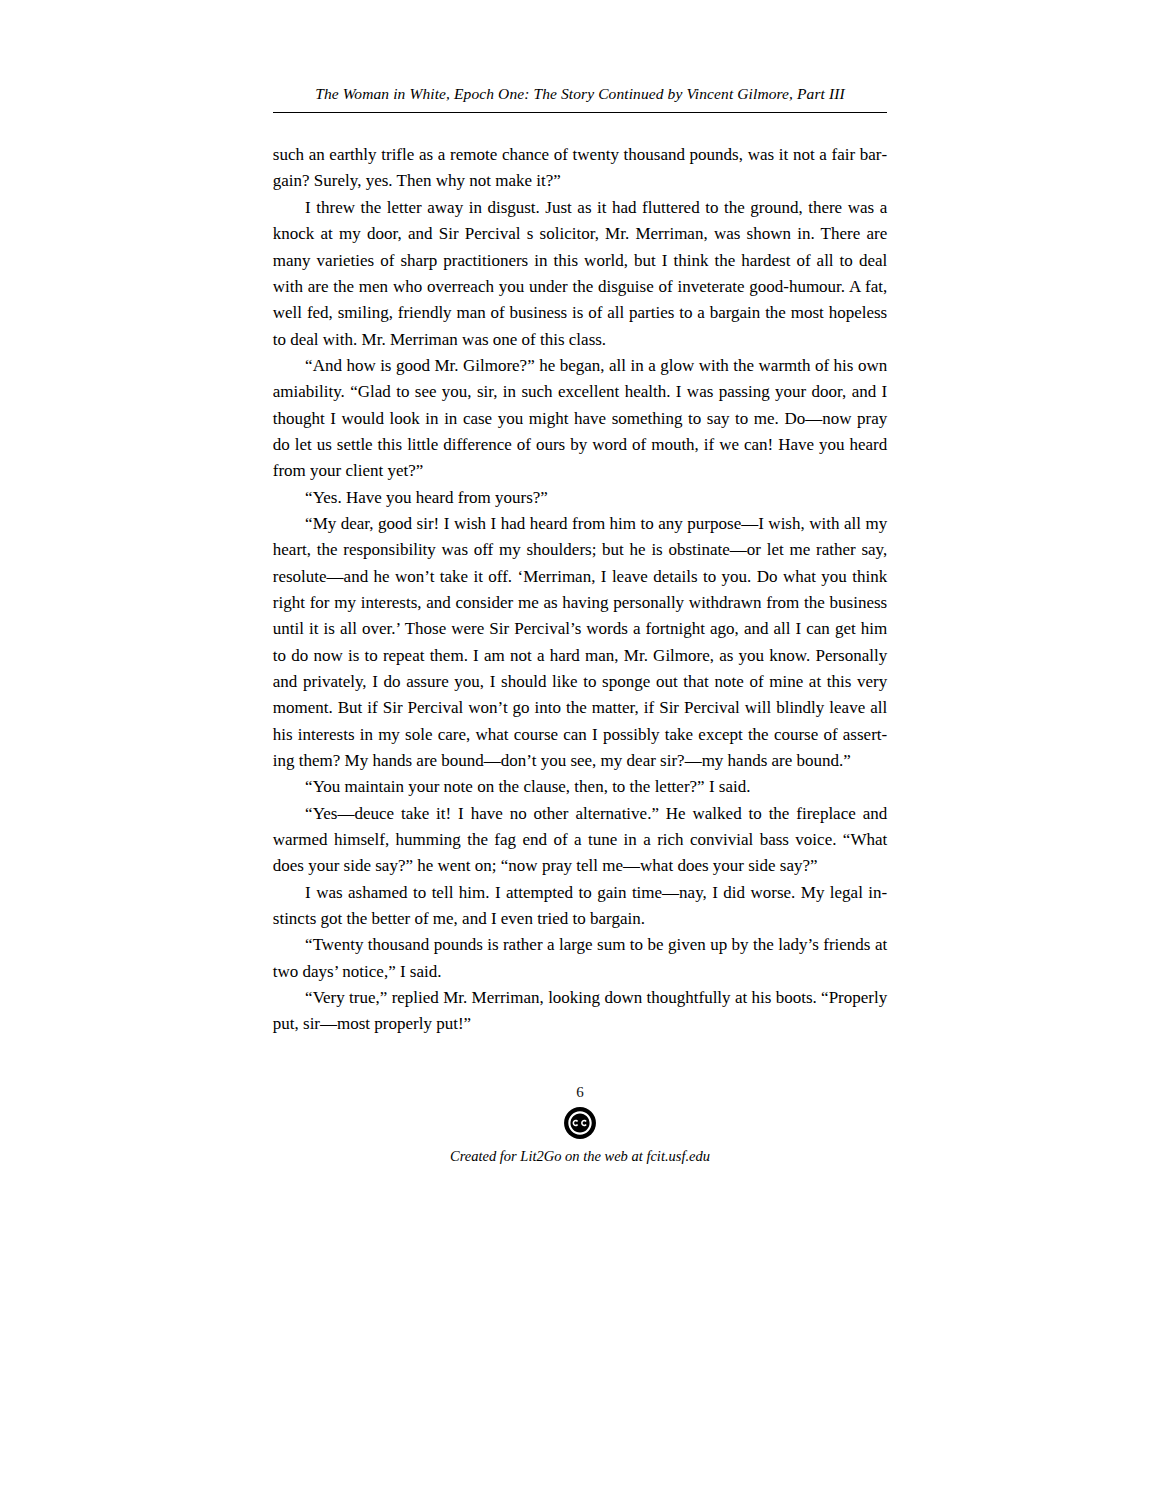The Woman in White, Epoch One: The Story Continued by Vincent Gilmore, Part III
such an earthly trifle as a remote chance of twenty thousand pounds, was it not a fair bargain? Surely, yes. Then why not make it?”
I threw the letter away in disgust. Just as it had fluttered to the ground, there was a knock at my door, and Sir Percival s solicitor, Mr. Merriman, was shown in. There are many varieties of sharp practitioners in this world, but I think the hardest of all to deal with are the men who overreach you under the disguise of inveterate good-humour. A fat, well fed, smiling, friendly man of business is of all parties to a bargain the most hopeless to deal with. Mr. Merriman was one of this class.
“And how is good Mr. Gilmore?” he began, all in a glow with the warmth of his own amiability. “Glad to see you, sir, in such excellent health. I was passing your door, and I thought I would look in in case you might have something to say to me. Do—now pray do let us settle this little difference of ours by word of mouth, if we can! Have you heard from your client yet?”
“Yes. Have you heard from yours?”
“My dear, good sir! I wish I had heard from him to any purpose—I wish, with all my heart, the responsibility was off my shoulders; but he is obstinate—or let me rather say, resolute—and he won’t take it off. ‘Merriman, I leave details to you. Do what you think right for my interests, and consider me as having personally withdrawn from the business until it is all over.’ Those were Sir Percival’s words a fortnight ago, and all I can get him to do now is to repeat them. I am not a hard man, Mr. Gilmore, as you know. Personally and privately, I do assure you, I should like to sponge out that note of mine at this very moment. But if Sir Percival won’t go into the matter, if Sir Percival will blindly leave all his interests in my sole care, what course can I possibly take except the course of asserting them? My hands are bound—don’t you see, my dear sir?—my hands are bound.”
“You maintain your note on the clause, then, to the letter?” I said.
“Yes—deuce take it! I have no other alternative.” He walked to the fireplace and warmed himself, humming the fag end of a tune in a rich convivial bass voice. “What does your side say?” he went on; “now pray tell me—what does your side say?”
I was ashamed to tell him. I attempted to gain time—nay, I did worse. My legal instincts got the better of me, and I even tried to bargain.
“Twenty thousand pounds is rather a large sum to be given up by the lady’s friends at two days’ notice,” I said.
“Very true,” replied Mr. Merriman, looking down thoughtfully at his boots. “Properly put, sir—most properly put!”
6
Created for Lit2Go on the web at fcit.usf.edu